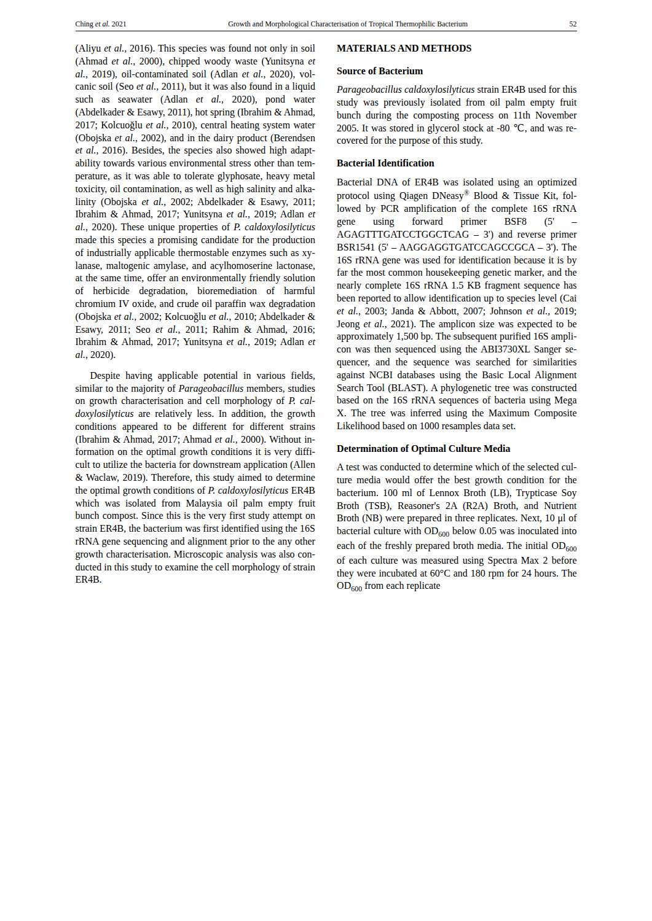Ching et al. 2021 Growth and Morphological Characterisation of Tropical Thermophilic Bacterium 52
(Aliyu et al., 2016). This species was found not only in soil (Ahmad et al., 2000), chipped woody waste (Yunitsyna et al., 2019), oil-contaminated soil (Adlan et al., 2020), volcanic soil (Seo et al., 2011), but it was also found in a liquid such as seawater (Adlan et al., 2020), pond water (Abdelkader & Esawy, 2011), hot spring (Ibrahim & Ahmad, 2017; Kolcuoğlu et al., 2010), central heating system water (Obojska et al., 2002), and in the dairy product (Berendsen et al., 2016). Besides, the species also showed high adaptability towards various environmental stress other than temperature, as it was able to tolerate glyphosate, heavy metal toxicity, oil contamination, as well as high salinity and alkalinity (Obojska et al., 2002; Abdelkader & Esawy, 2011; Ibrahim & Ahmad, 2017; Yunitsyna et al., 2019; Adlan et al., 2020). These unique properties of P. caldoxylosilyticus made this species a promising candidate for the production of industrially applicable thermostable enzymes such as xylanase, maltogenic amylase, and acylhomoserine lactonase, at the same time, offer an environmentally friendly solution of herbicide degradation, bioremediation of harmful chromium IV oxide, and crude oil paraffin wax degradation (Obojska et al., 2002; Kolcuoğlu et al., 2010; Abdelkader & Esawy, 2011; Seo et al., 2011; Rahim & Ahmad, 2016; Ibrahim & Ahmad, 2017; Yunitsyna et al., 2019; Adlan et al., 2020).
Despite having applicable potential in various fields, similar to the majority of Parageobacillus members, studies on growth characterisation and cell morphology of P. caldoxylosilyticus are relatively less. In addition, the growth conditions appeared to be different for different strains (Ibrahim & Ahmad, 2017; Ahmad et al., 2000). Without information on the optimal growth conditions it is very difficult to utilize the bacteria for downstream application (Allen & Waclaw, 2019). Therefore, this study aimed to determine the optimal growth conditions of P. caldoxylosilyticus ER4B which was isolated from Malaysia oil palm empty fruit bunch compost. Since this is the very first study attempt on strain ER4B, the bacterium was first identified using the 16S rRNA gene sequencing and alignment prior to the any other growth characterisation. Microscopic analysis was also conducted in this study to examine the cell morphology of strain ER4B.
Materials and Methods
Source of Bacterium
Parageobacillus caldoxylosilyticus strain ER4B used for this study was previously isolated from oil palm empty fruit bunch during the composting process on 11th November 2005. It was stored in glycerol stock at -80 ℃, and was recovered for the purpose of this study.
Bacterial Identification
Bacterial DNA of ER4B was isolated using an optimized protocol using Qiagen DNeasy® Blood & Tissue Kit, followed by PCR amplification of the complete 16S rRNA gene using forward primer BSF8 (5' – AGAGTTTGATCCTGGCTCAG – 3') and reverse primer BSR1541 (5' – AAGGAGGTGATCCAGCCGCA – 3'). The 16S rRNA gene was used for identification because it is by far the most common housekeeping genetic marker, and the nearly complete 16S rRNA 1.5 KB fragment sequence has been reported to allow identification up to species level (Cai et al., 2003; Janda & Abbott, 2007; Johnson et al., 2019; Jeong et al., 2021). The amplicon size was expected to be approximately 1,500 bp. The subsequent purified 16S amplicon was then sequenced using the ABI3730XL Sanger sequencer, and the sequence was searched for similarities against NCBI databases using the Basic Local Alignment Search Tool (BLAST). A phylogenetic tree was constructed based on the 16S rRNA sequences of bacteria using Mega X. The tree was inferred using the Maximum Composite Likelihood based on 1000 resamples data set.
Determination of Optimal Culture Media
A test was conducted to determine which of the selected culture media would offer the best growth condition for the bacterium. 100 ml of Lennox Broth (LB), Trypticase Soy Broth (TSB), Reasoner's 2A (R2A) Broth, and Nutrient Broth (NB) were prepared in three replicates. Next, 10 μl of bacterial culture with OD600 below 0.05 was inoculated into each of the freshly prepared broth media. The initial OD600 of each culture was measured using Spectra Max 2 before they were incubated at 60°C and 180 rpm for 24 hours. The OD600 from each replicate